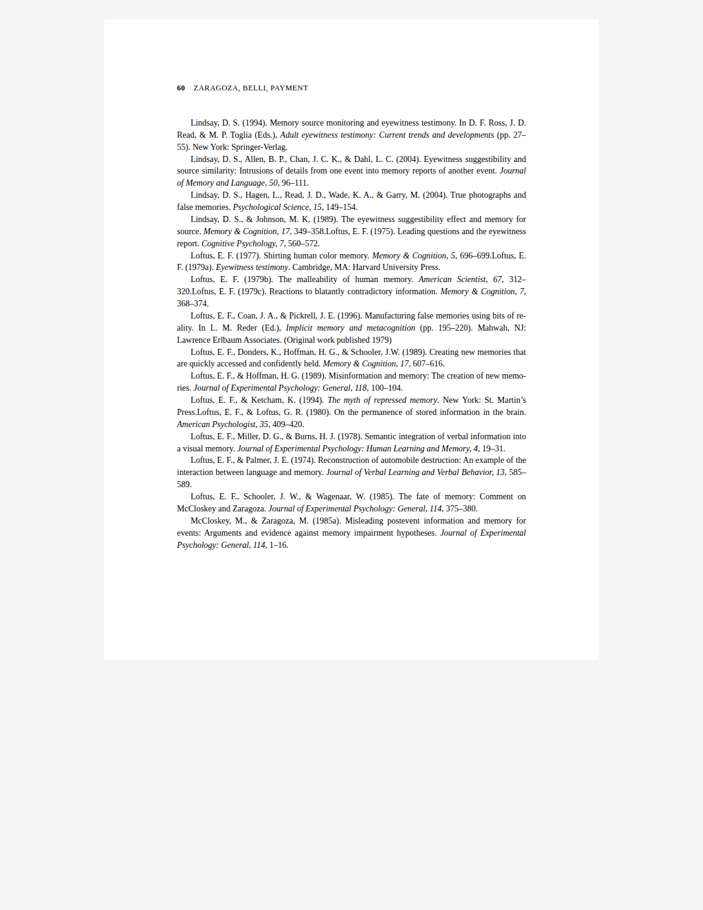60 ZARAGOZA, BELLI, PAYMENT
Lindsay, D. S. (1994). Memory source monitoring and eyewitness testimony. In D. F. Ross, J. D. Read, & M. P. Toglia (Eds.), Adult eyewitness testimony: Current trends and developments (pp. 27–55). New York: Springer-Verlag.
Lindsay, D. S., Allen, B. P., Chan, J. C. K., & Dahl, L. C. (2004). Eyewitness suggestibility and source similarity: Intrusions of details from one event into memory reports of another event. Journal of Memory and Language, 50, 96–111.
Lindsay, D. S., Hagen, L., Read, J. D., Wade, K. A., & Garry, M. (2004). True photographs and false memories. Psychological Science, 15, 149–154.
Lindsay, D. S., & Johnson, M. K. (1989). The eyewitness suggestibility effect and memory for source. Memory & Cognition, 17, 349–358.Loftus, E. F. (1975). Leading questions and the eyewitness report. Cognitive Psychology, 7, 560–572.
Loftus, E. F. (1977). Shirting human color memory. Memory & Cognition, 5, 696–699.Loftus, E. F. (1979a). Eyewitness testimony. Cambridge, MA: Harvard University Press.
Loftus, E. F. (1979b). The malleability of human memory. American Scientist, 67, 312–320.Loftus, E. F. (1979c). Reactions to blatantly contradictory information. Memory & Cognition, 7, 368–374.
Loftus, E. F., Coan, J. A., & Pickrell, J. E. (1996). Manufacturing false memories using bits of reality. In L. M. Reder (Ed.), Implicit memory and metacognition (pp. 195–220). Mahwah, NJ: Lawrence Erlbaum Associates. (Original work published 1979)
Loftus, E. F., Donders, K., Hoffman, H. G., & Schooler, J.W. (1989). Creating new memories that are quickly accessed and confidently held. Memory & Cognition, 17, 607–616.
Loftus, E. F., & Hoffman, H. G. (1989). Misinformation and memory: The creation of new memories. Journal of Experimental Psychology: General, 118, 100–104.
Loftus, E. F., & Ketcham, K. (1994). The myth of repressed memory. New York: St. Martin’s Press.Loftus, E. F., & Loftus, G. R. (1980). On the permanence of stored information in the brain. American Psychologist, 35, 409–420.
Loftus, E. F., Miller, D. G., & Burns, H. J. (1978). Semantic integration of verbal information into a visual memory. Journal of Experimental Psychology: Human Learning and Memory, 4, 19–31.
Loftus, E. F., & Palmer, J. E. (1974). Reconstruction of automobile destruction: An example of the interaction between language and memory. Journal of Verbal Learning and Verbal Behavior, 13, 585–589.
Loftus, E. F., Schooler, J. W., & Wagenaar, W. (1985). The fate of memory: Comment on McCloskey and Zaragoza. Journal of Experimental Psychology: General, 114, 375–380.
McCloskey, M., & Zaragoza, M. (1985a). Misleading postevent information and memory for events: Arguments and evidence against memory impairment hypotheses. Journal of Experimental Psychology: General, 114, 1–16.